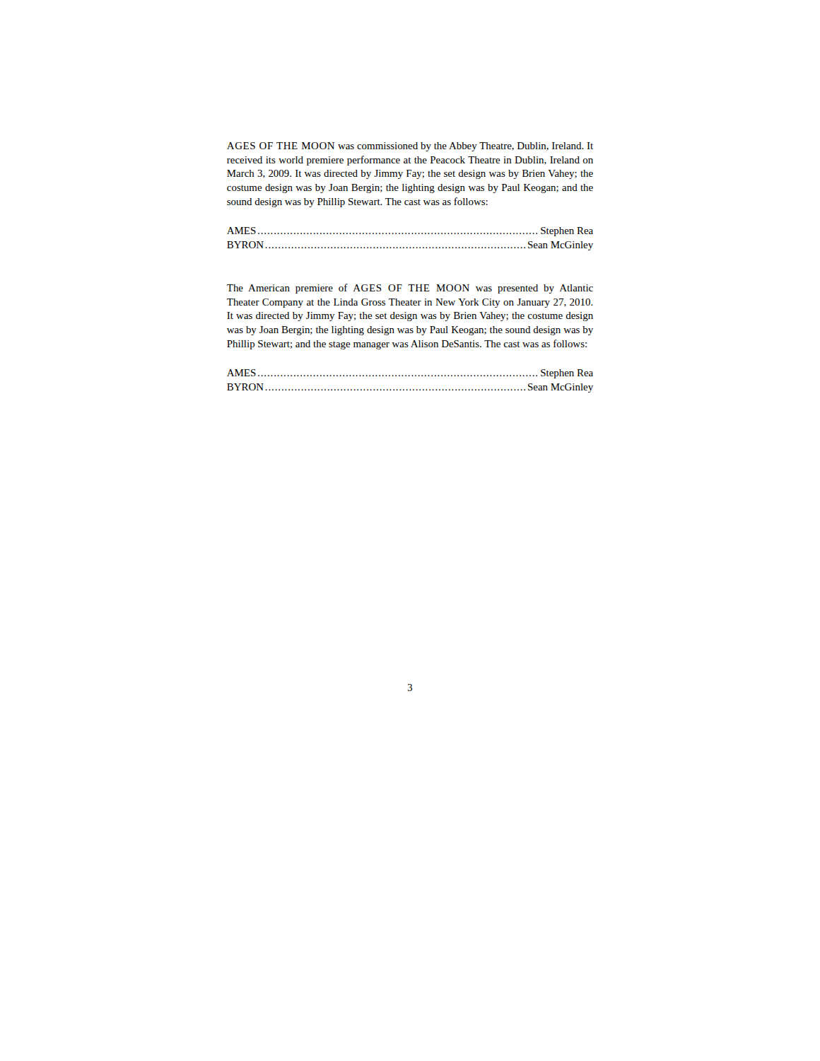AGES OF THE MOON was commissioned by the Abbey Theatre, Dublin, Ireland. It received its world premiere performance at the Peacock Theatre in Dublin, Ireland on March 3, 2009. It was directed by Jimmy Fay; the set design was by Brien Vahey; the costume design was by Joan Bergin; the lighting design was by Paul Keogan; and the sound design was by Phillip Stewart. The cast was as follows:
AMES ................................................................................................................. Stephen Rea
BYRON ................................................................................................................. Sean McGinley
The American premiere of AGES OF THE MOON was presented by Atlantic Theater Company at the Linda Gross Theater in New York City on January 27, 2010. It was directed by Jimmy Fay; the set design was by Brien Vahey; the costume design was by Joan Bergin; the lighting design was by Paul Keogan; the sound design was by Phillip Stewart; and the stage manager was Alison DeSantis. The cast was as follows:
AMES ................................................................................................................. Stephen Rea
BYRON ................................................................................................................. Sean McGinley
3